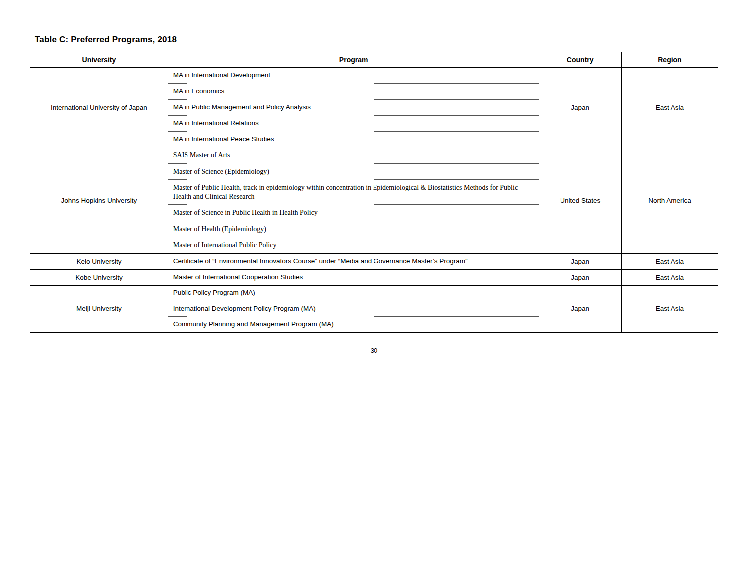Table C: Preferred Programs, 2018
| University | Program | Country | Region |
| --- | --- | --- | --- |
| International University of Japan | MA in International Development MA in Economics MA in Public Management and Policy Analysis MA in International Relations MA in International Peace Studies | Japan | East Asia |
| Johns Hopkins University | SAIS Master of Arts Master of Science (Epidemiology) Master of Public Health, track in epidemiology within concentration in Epidemiological & Biostatistics Methods for Public Health and Clinical Research Master of Science in Public Health in Health Policy Master of Health (Epidemiology) Master of International Public Policy | United States | North America |
| Keio University | Certificate of “Environmental Innovators Course” under “Media and Governance Master’s Program” | Japan | East Asia |
| Kobe University | Master of International Cooperation Studies | Japan | East Asia |
| Meiji University | Public Policy Program (MA) International Development Policy Program (MA) Community Planning and Management Program (MA) | Japan | East Asia |
30